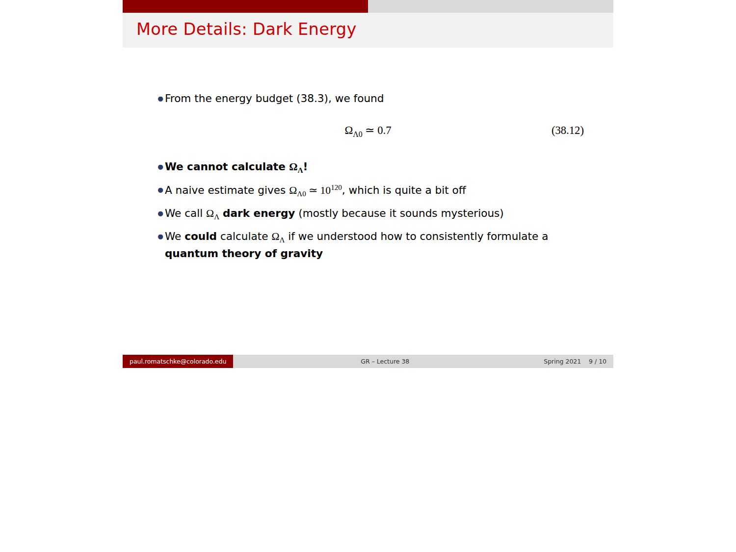More Details: Dark Energy
From the energy budget (38.3), we found
ΩΛ0 ≃ 0.7 (38.12)
We cannot calculate ΩΛ!
A naive estimate gives ΩΛ0 ≃ 10120, which is quite a bit off
We call ΩΛ dark energy (mostly because it sounds mysterious)
We could calculate ΩΛ if we understood how to consistently formulate a quantum theory of gravity
paul.romatschke@colorado.edu
GR – Lecture 38
Spring 2021 9 / 10